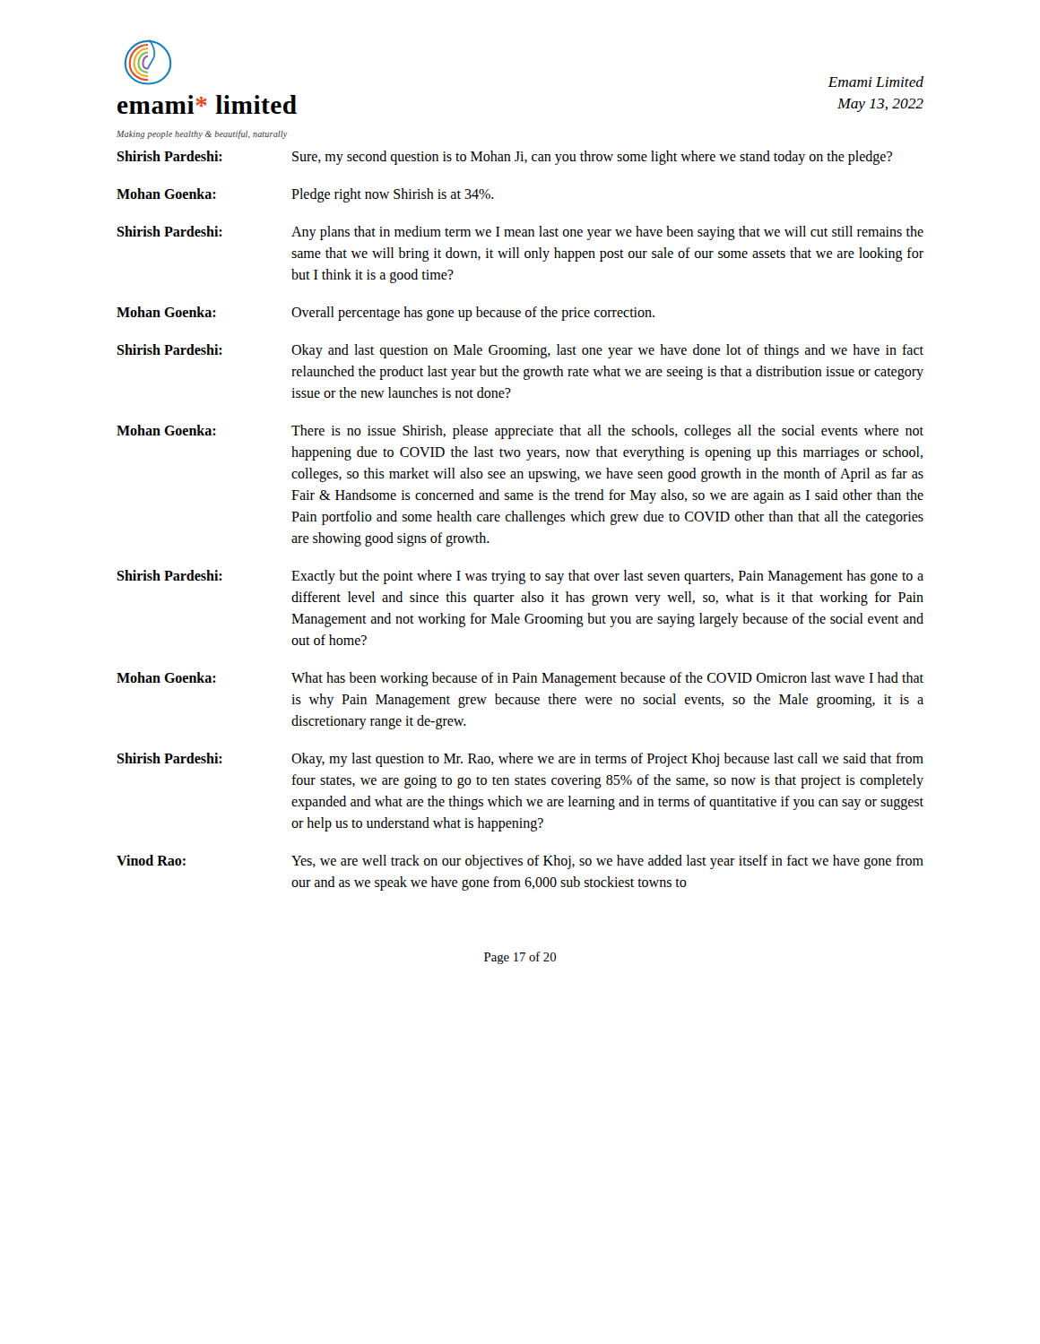emami* limited
Making people healthy & beautiful, naturally
Emami Limited
May 13, 2022
Shirish Pardeshi:
Sure, my second question is to Mohan Ji, can you throw some light where we stand today on the pledge?
Mohan Goenka:
Pledge right now Shirish is at 34%.
Shirish Pardeshi:
Any plans that in medium term we I mean last one year we have been saying that we will cut still remains the same that we will bring it down, it will only happen post our sale of our some assets that we are looking for but I think it is a good time?
Mohan Goenka:
Overall percentage has gone up because of the price correction.
Shirish Pardeshi:
Okay and last question on Male Grooming, last one year we have done lot of things and we have in fact relaunched the product last year but the growth rate what we are seeing is that a distribution issue or category issue or the new launches is not done?
Mohan Goenka:
There is no issue Shirish, please appreciate that all the schools, colleges all the social events where not happening due to COVID the last two years, now that everything is opening up this marriages or school, colleges, so this market will also see an upswing, we have seen good growth in the month of April as far as Fair & Handsome is concerned and same is the trend for May also, so we are again as I said other than the Pain portfolio and some health care challenges which grew due to COVID other than that all the categories are showing good signs of growth.
Shirish Pardeshi:
Exactly but the point where I was trying to say that over last seven quarters, Pain Management has gone to a different level and since this quarter also it has grown very well, so, what is it that working for Pain Management and not working for Male Grooming but you are saying largely because of the social event and out of home?
Mohan Goenka:
What has been working because of in Pain Management because of the COVID Omicron last wave I had that is why Pain Management grew because there were no social events, so the Male grooming, it is a discretionary range it de-grew.
Shirish Pardeshi:
Okay, my last question to Mr. Rao, where we are in terms of Project Khoj because last call we said that from four states, we are going to go to ten states covering 85% of the same, so now is that project is completely expanded and what are the things which we are learning and in terms of quantitative if you can say or suggest or help us to understand what is happening?
Vinod Rao:
Yes, we are well track on our objectives of Khoj, so we have added last year itself in fact we have gone from our and as we speak we have gone from 6,000 sub stockiest towns to
Page 17 of 20